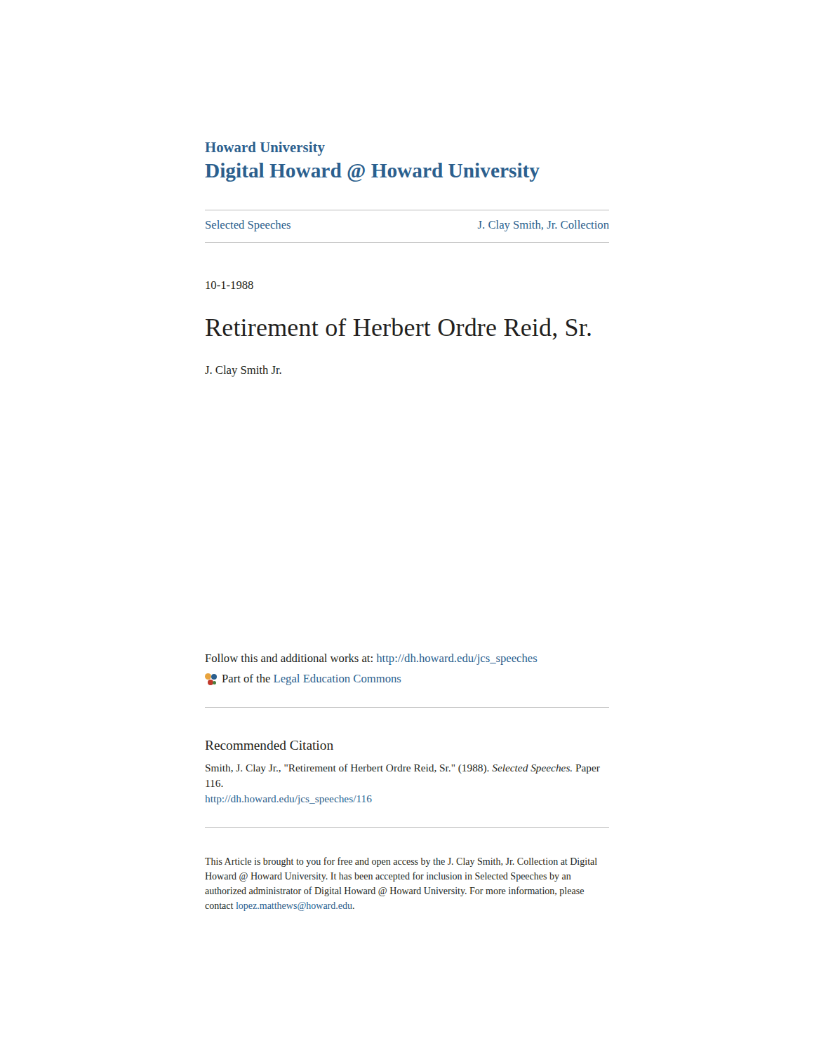Howard University
Digital Howard @ Howard University
Selected Speeches
J. Clay Smith, Jr. Collection
10-1-1988
Retirement of Herbert Ordre Reid, Sr.
J. Clay Smith Jr.
Follow this and additional works at: http://dh.howard.edu/jcs_speeches
Part of the Legal Education Commons
Recommended Citation
Smith, J. Clay Jr., "Retirement of Herbert Ordre Reid, Sr." (1988). Selected Speeches. Paper 116.
http://dh.howard.edu/jcs_speeches/116
This Article is brought to you for free and open access by the J. Clay Smith, Jr. Collection at Digital Howard @ Howard University. It has been accepted for inclusion in Selected Speeches by an authorized administrator of Digital Howard @ Howard University. For more information, please contact lopez.matthews@howard.edu.